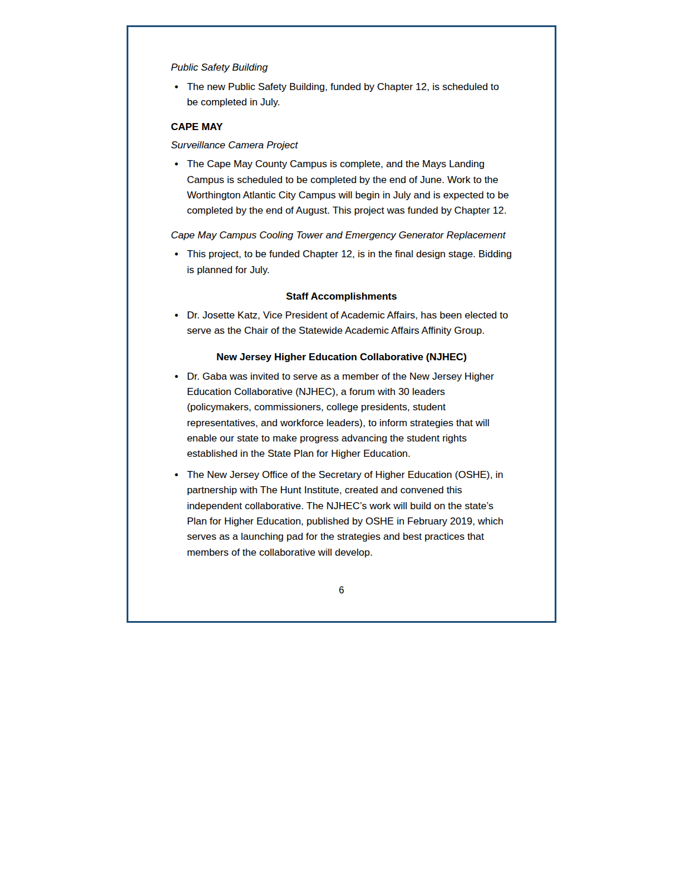Public Safety Building
The new Public Safety Building, funded by Chapter 12, is scheduled to be completed in July.
CAPE MAY
Surveillance Camera Project
The Cape May County Campus is complete, and the Mays Landing Campus is scheduled to be completed by the end of June. Work to the Worthington Atlantic City Campus will begin in July and is expected to be completed by the end of August. This project was funded by Chapter 12.
Cape May Campus Cooling Tower and Emergency Generator Replacement
This project, to be funded Chapter 12, is in the final design stage. Bidding is planned for July.
Staff Accomplishments
Dr. Josette Katz, Vice President of Academic Affairs, has been elected to serve as the Chair of the Statewide Academic Affairs Affinity Group.
New Jersey Higher Education Collaborative (NJHEC)
Dr. Gaba was invited to serve as a member of the New Jersey Higher Education Collaborative (NJHEC), a forum with 30 leaders (policymakers, commissioners, college presidents, student representatives, and workforce leaders), to inform strategies that will enable our state to make progress advancing the student rights established in the State Plan for Higher Education.
The New Jersey Office of the Secretary of Higher Education (OSHE), in partnership with The Hunt Institute, created and convened this independent collaborative. The NJHEC’s work will build on the state’s Plan for Higher Education, published by OSHE in February 2019, which serves as a launching pad for the strategies and best practices that members of the collaborative will develop.
6